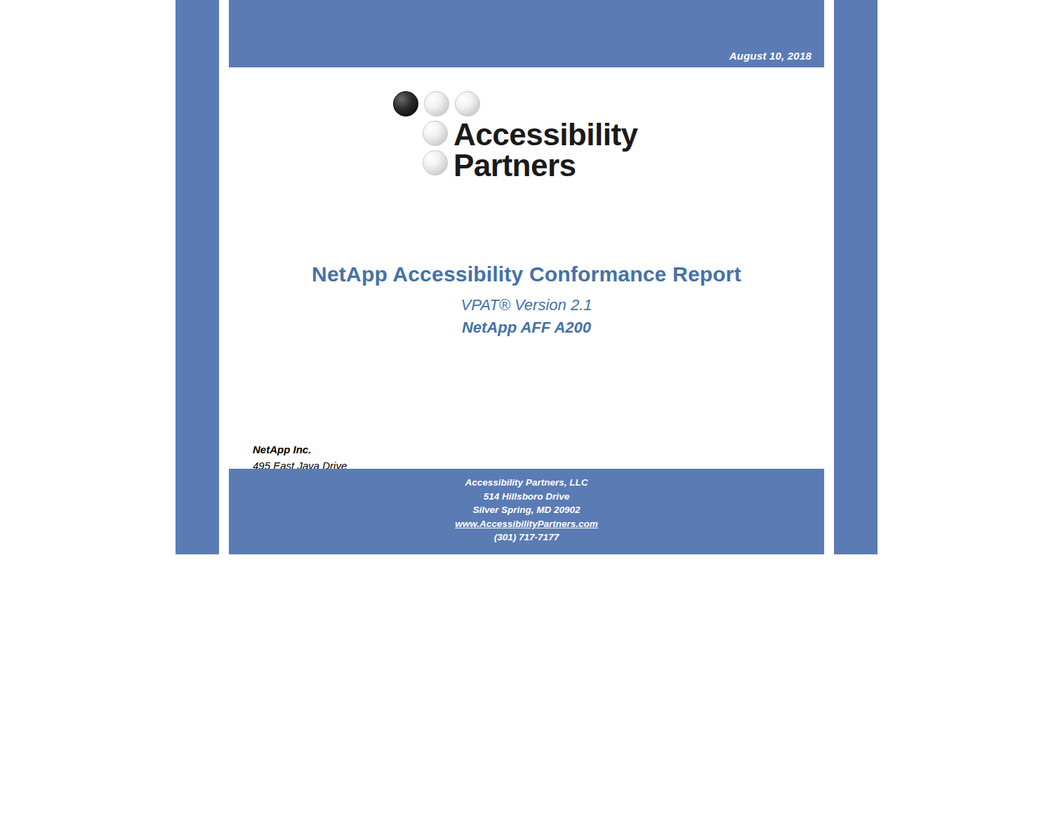August 10, 2018
Accessibility Partners
NetApp Accessibility Conformance Report
VPAT® Version 2.1
NetApp AFF A200
NetApp Inc.
495 East Java Drive
Sunnyvale, CA 90489
Accessibility Partners, LLC
514 Hillsboro Drive
Silver Spring, MD 20902
www.AccessibilityPartners.com
(301) 717-7177